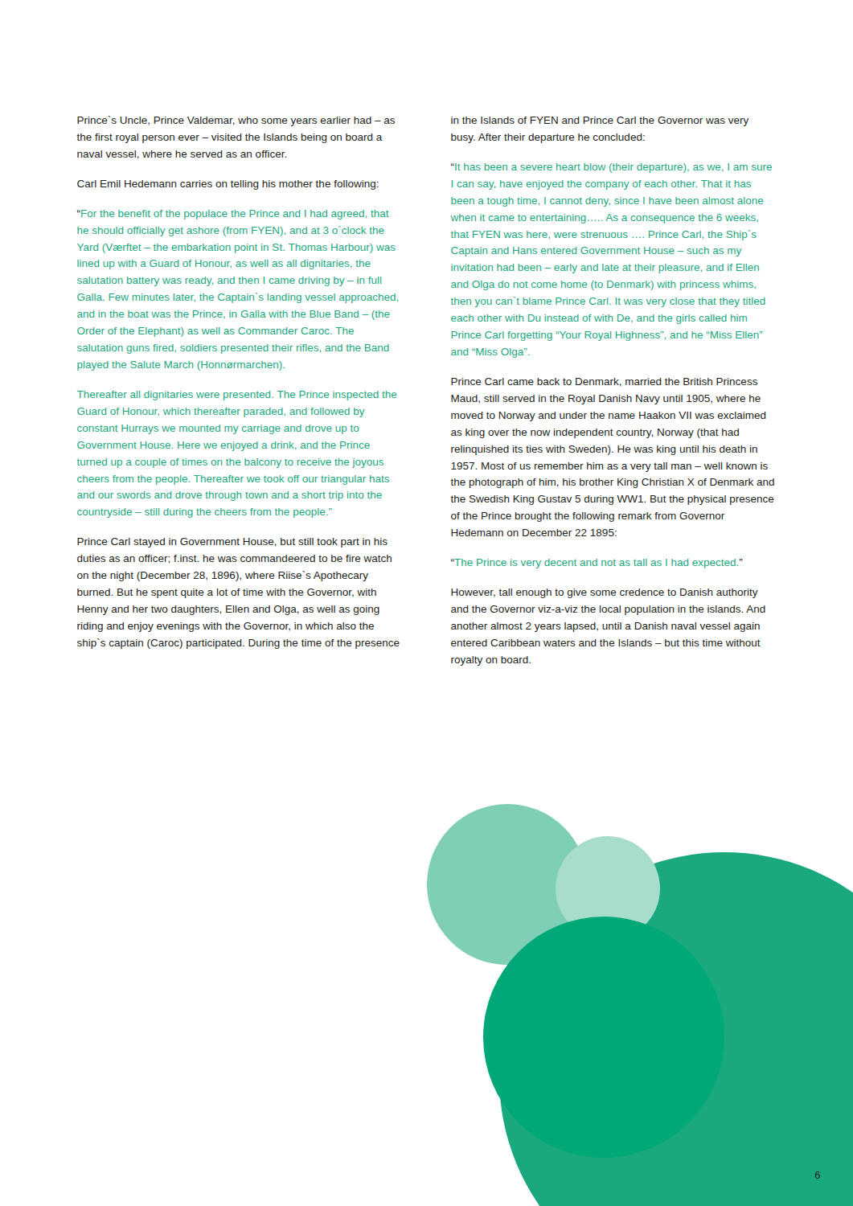Prince`s Uncle, Prince Valdemar, who some years earlier had – as the first royal person ever – visited the Islands being on board a naval vessel, where he served as an officer.
Carl Emil Hedemann carries on telling his mother the following:
“For the benefit of the populace the Prince and I had agreed, that he should officially get ashore (from FYEN), and at 3 o`clock the Yard (Værftet – the embarkation point in St. Thomas Harbour) was lined up with a Guard of Honour, as well as all dignitaries, the salutation battery was ready, and then I came driving by – in full Galla. Few minutes later, the Captain`s landing vessel approached, and in the boat was the Prince, in Galla with the Blue Band – (the Order of the Elephant) as well as Commander Caroc. The salutation guns fired, soldiers presented their rifles, and the Band played the Salute March (Honnørmarchen).
Thereafter all dignitaries were presented. The Prince inspected the Guard of Honour, which thereafter paraded, and followed by constant Hurrays we mounted my carriage and drove up to Government House. Here we enjoyed a drink, and the Prince turned up a couple of times on the balcony to receive the joyous cheers from the people. Thereafter we took off our triangular hats and our swords and drove through town and a short trip into the countryside – still during the cheers from the people.”
Prince Carl stayed in Government House, but still took part in his duties as an officer; f.inst. he was commandeered to be fire watch on the night (December 28, 1896), where Riise`s Apothecary burned. But he spent quite a lot of time with the Governor, with Henny and her two daughters, Ellen and Olga, as well as going riding and enjoy evenings with the Governor, in which also the ship`s captain (Caroc) participated. During the time of the presence in the Islands of FYEN and Prince Carl the Governor was very busy. After their departure he concluded:
“It has been a severe heart blow (their departure), as we, I am sure I can say, have enjoyed the company of each other. That it has been a tough time, I cannot deny, since I have been almost alone when it came to entertaining….. As a consequence the 6 weeks, that FYEN was here, were strenuous …. Prince Carl, the Ship`s Captain and Hans entered Government House – such as my invitation had been – early and late at their pleasure, and if Ellen and Olga do not come home (to Denmark) with princess whims, then you can`t blame Prince Carl. It was very close that they titled each other with Du instead of with De, and the girls called him Prince Carl forgetting “Your Royal Highness”, and he “Miss Ellen” and “Miss Olga”.
Prince Carl came back to Denmark, married the British Princess Maud, still served in the Royal Danish Navy until 1905, where he moved to Norway and under the name Haakon VII was exclaimed as king over the now independent country, Norway (that had relinquished its ties with Sweden). He was king until his death in 1957. Most of us remember him as a very tall man – well known is the photograph of him, his brother King Christian X of Denmark and the Swedish King Gustav 5 during WW1. But the physical presence of the Prince brought the following remark from Governor Hedemann on December 22 1895:
“The Prince is very decent and not as tall as I had expected.”
However, tall enough to give some credence to Danish authority and the Governor viz-a-viz the local population in the islands. And another almost 2 years lapsed, until a Danish naval vessel again entered Caribbean waters and the Islands – but this time without royalty on board.
6